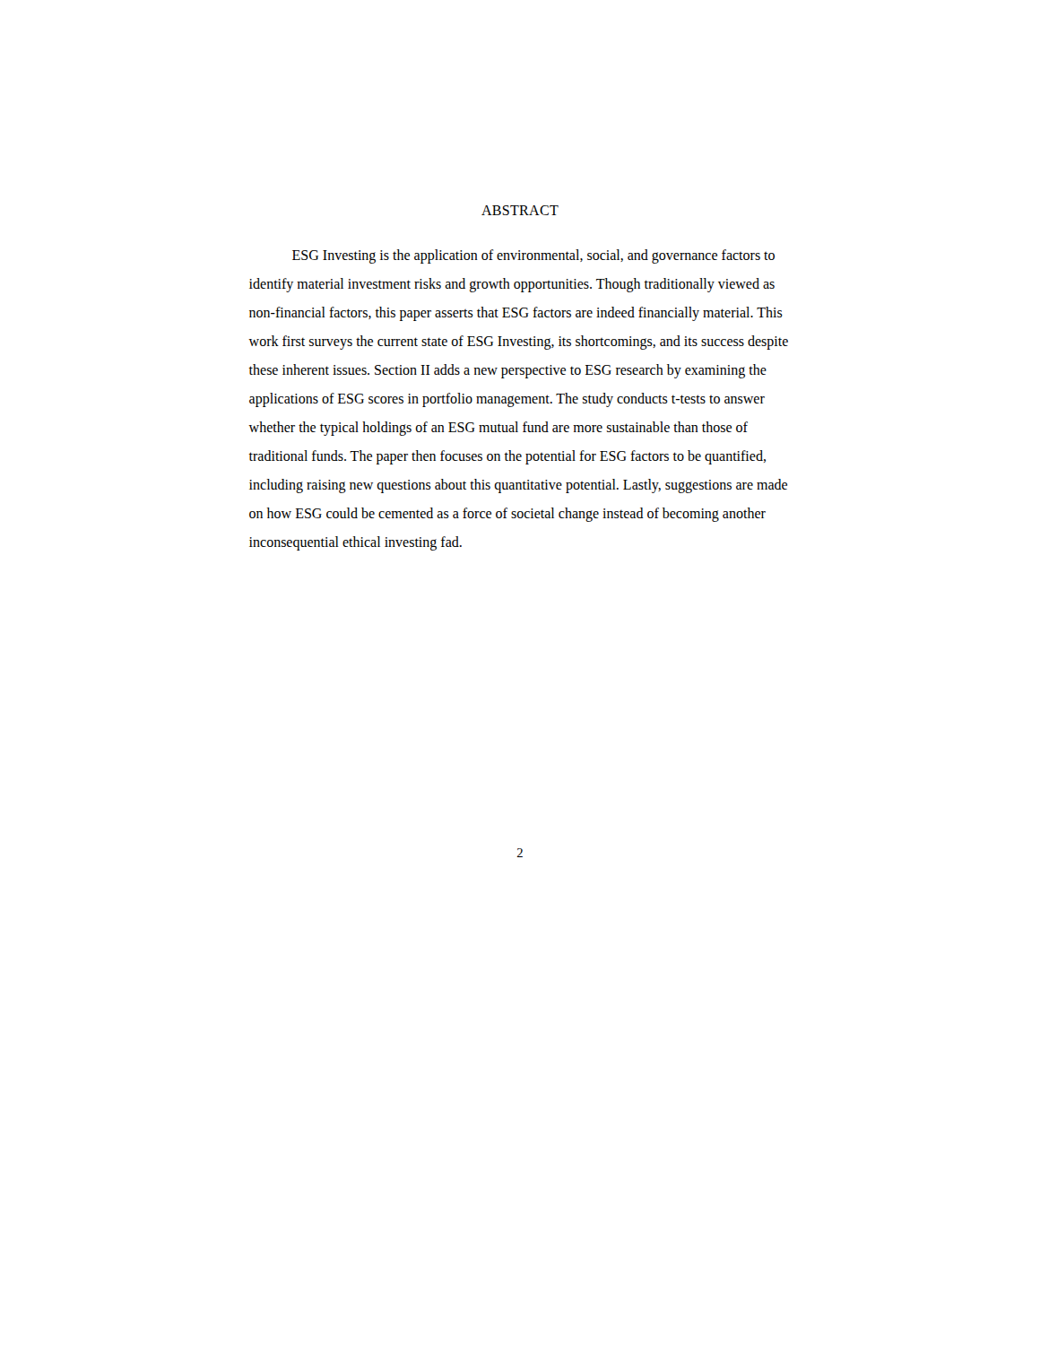ABSTRACT
ESG Investing is the application of environmental, social, and governance factors to identify material investment risks and growth opportunities. Though traditionally viewed as non-financial factors, this paper asserts that ESG factors are indeed financially material. This work first surveys the current state of ESG Investing, its shortcomings, and its success despite these inherent issues. Section II adds a new perspective to ESG research by examining the applications of ESG scores in portfolio management. The study conducts t-tests to answer whether the typical holdings of an ESG mutual fund are more sustainable than those of traditional funds. The paper then focuses on the potential for ESG factors to be quantified, including raising new questions about this quantitative potential. Lastly, suggestions are made on how ESG could be cemented as a force of societal change instead of becoming another inconsequential ethical investing fad.
2